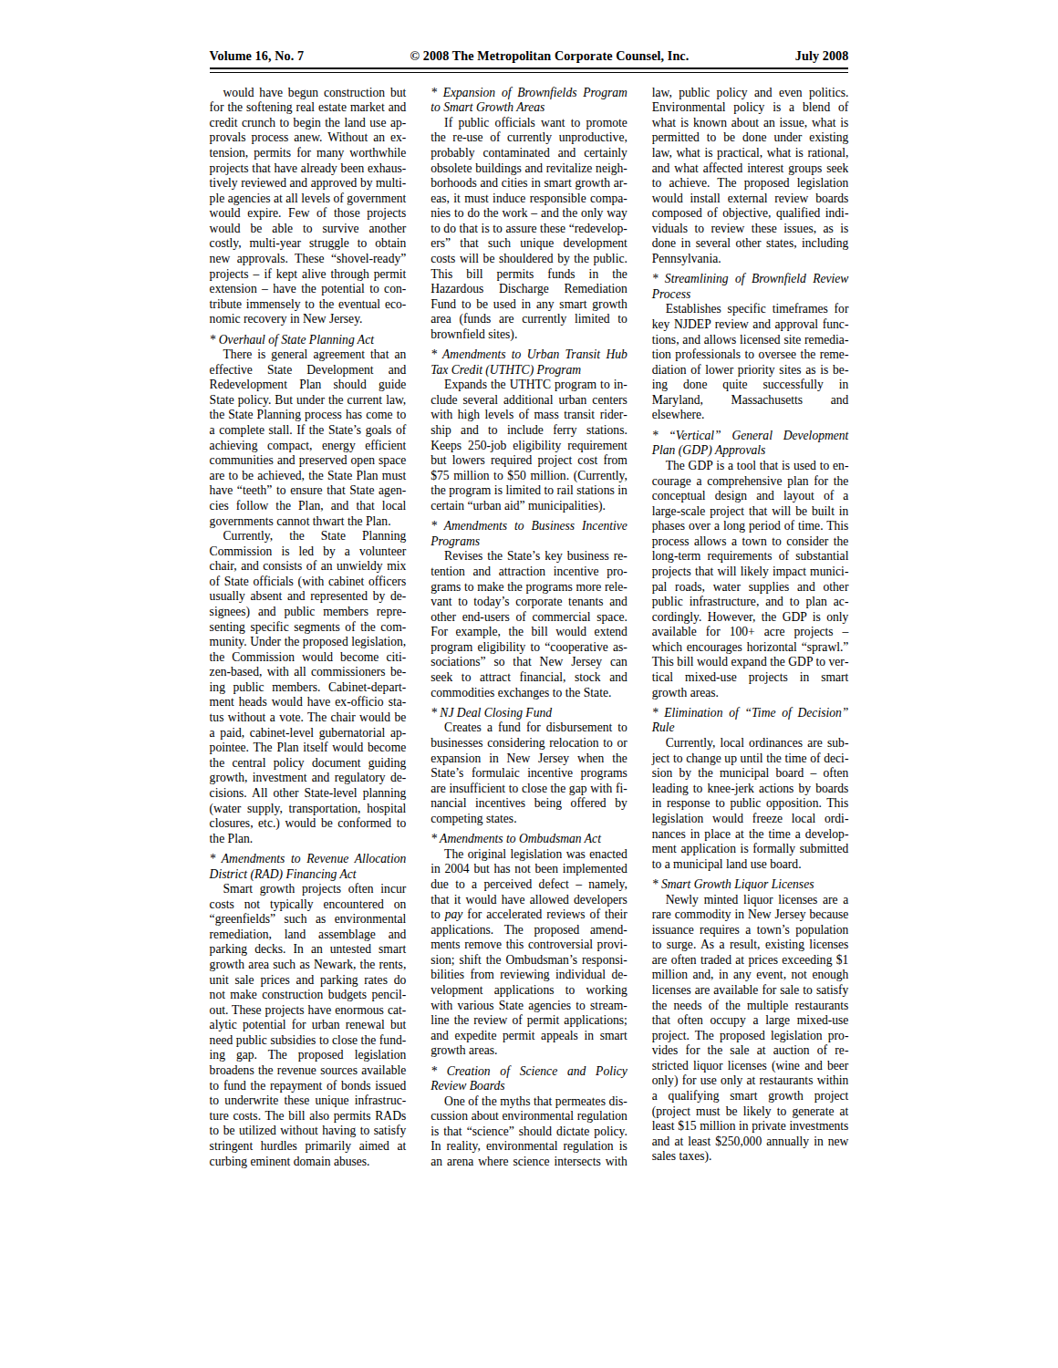Volume 16, No. 7
© 2008 The Metropolitan Corporate Counsel, Inc.
July 2008
would have begun construction but for the softening real estate market and credit crunch to begin the land use approvals process anew. Without an extension, permits for many worthwhile projects that have already been exhaustively reviewed and approved by multiple agencies at all levels of government would expire. Few of those projects would be able to survive another costly, multi-year struggle to obtain new approvals. These “shovel-ready” projects – if kept alive through permit extension – have the potential to contribute immensely to the eventual economic recovery in New Jersey.
* Overhaul of State Planning Act
There is general agreement that an effective State Development and Redevelopment Plan should guide State policy. But under the current law, the State Planning process has come to a complete stall. If the State’s goals of achieving compact, energy efficient communities and preserved open space are to be achieved, the State Plan must have “teeth” to ensure that State agencies follow the Plan, and that local governments cannot thwart the Plan.
Currently, the State Planning Commission is led by a volunteer chair, and consists of an unwieldy mix of State officials (with cabinet officers usually absent and represented by designees) and public members representing specific segments of the community. Under the proposed legislation, the Commission would become citizen-based, with all commissioners being public members. Cabinet-department heads would have ex-officio status without a vote. The chair would be a paid, cabinet-level gubernatorial appointee. The Plan itself would become the central policy document guiding growth, investment and regulatory decisions. All other State-level planning (water supply, transportation, hospital closures, etc.) would be conformed to the Plan.
* Amendments to Revenue Allocation District (RAD) Financing Act
Smart growth projects often incur costs not typically encountered on “greenfields” such as environmental remediation, land assemblage and parking decks. In an untested smart growth area such as Newark, the rents, unit sale prices and parking rates do not make construction budgets pencil-out. These projects have enormous catalytic potential for urban renewal but need public subsidies to close the funding gap. The proposed legislation broadens the revenue sources available to fund the repayment of bonds issued to underwrite these unique infrastructure costs. The bill also permits RADs to be utilized without having to satisfy stringent hurdles primarily aimed at curbing eminent domain abuses.
* Expansion of Brownfields Program to Smart Growth Areas
If public officials want to promote the re-use of currently unproductive, probably contaminated and certainly obsolete buildings and revitalize neighborhoods and cities in smart growth areas, it must induce responsible companies to do the work – and the only way to do that is to assure these “redevelopers” that such unique development costs will be shouldered by the public. This bill permits funds in the Hazardous Discharge Remediation Fund to be used in any smart growth area (funds are currently limited to brownfield sites).
* Amendments to Urban Transit Hub Tax Credit (UTHTC) Program
Expands the UTHTC program to include several additional urban centers with high levels of mass transit ridership and to include ferry stations. Keeps 250-job eligibility requirement but lowers required project cost from $75 million to $50 million. (Currently, the program is limited to rail stations in certain “urban aid” municipalities).
* Amendments to Business Incentive Programs
Revises the State’s key business retention and attraction incentive programs to make the programs more relevant to today’s corporate tenants and other end-users of commercial space. For example, the bill would extend program eligibility to “cooperative associations” so that New Jersey can seek to attract financial, stock and commodities exchanges to the State.
* NJ Deal Closing Fund
Creates a fund for disbursement to businesses considering relocation to or expansion in New Jersey when the State’s formulaic incentive programs are insufficient to close the gap with financial incentives being offered by competing states.
* Amendments to Ombudsman Act
The original legislation was enacted in 2004 but has not been implemented due to a perceived defect – namely, that it would have allowed developers to pay for accelerated reviews of their applications. The proposed amendments remove this controversial provision; shift the Ombudsman’s responsibilities from reviewing individual development applications to working with various State agencies to streamline the review of permit applications; and expedite permit appeals in smart growth areas.
* Creation of Science and Policy Review Boards
One of the myths that permeates discussion about environmental regulation is that “science” should dictate policy. In reality, environmental regulation is an arena where science intersects with law, public policy and even politics. Environmental policy is a blend of what is known about an issue, what is permitted to be done under existing law, what is practical, what is rational, and what affected interest groups seek to achieve. The proposed legislation would install external review boards composed of objective, qualified individuals to review these issues, as is done in several other states, including Pennsylvania.
* Streamlining of Brownfield Review Process
Establishes specific timeframes for key NJDEP review and approval functions, and allows licensed site remediation professionals to oversee the remediation of lower priority sites as is being done quite successfully in Maryland, Massachusetts and elsewhere.
* “Vertical” General Development Plan (GDP) Approvals
The GDP is a tool that is used to encourage a comprehensive plan for the conceptual design and layout of a large-scale project that will be built in phases over a long period of time. This process allows a town to consider the long-term requirements of substantial projects that will likely impact municipal roads, water supplies and other public infrastructure, and to plan accordingly. However, the GDP is only available for 100+ acre projects – which encourages horizontal “sprawl.” This bill would expand the GDP to vertical mixed-use projects in smart growth areas.
* Elimination of “Time of Decision” Rule
Currently, local ordinances are subject to change up until the time of decision by the municipal board – often leading to knee-jerk actions by boards in response to public opposition. This legislation would freeze local ordinances in place at the time a development application is formally submitted to a municipal land use board.
* Smart Growth Liquor Licenses
Newly minted liquor licenses are a rare commodity in New Jersey because issuance requires a town’s population to surge. As a result, existing licenses are often traded at prices exceeding $1 million and, in any event, not enough licenses are available for sale to satisfy the needs of the multiple restaurants that often occupy a large mixed-use project. The proposed legislation provides for the sale at auction of restricted liquor licenses (wine and beer only) for use only at restaurants within a qualifying smart growth project (project must be likely to generate at least $15 million in private investments and at least $250,000 annually in new sales taxes).